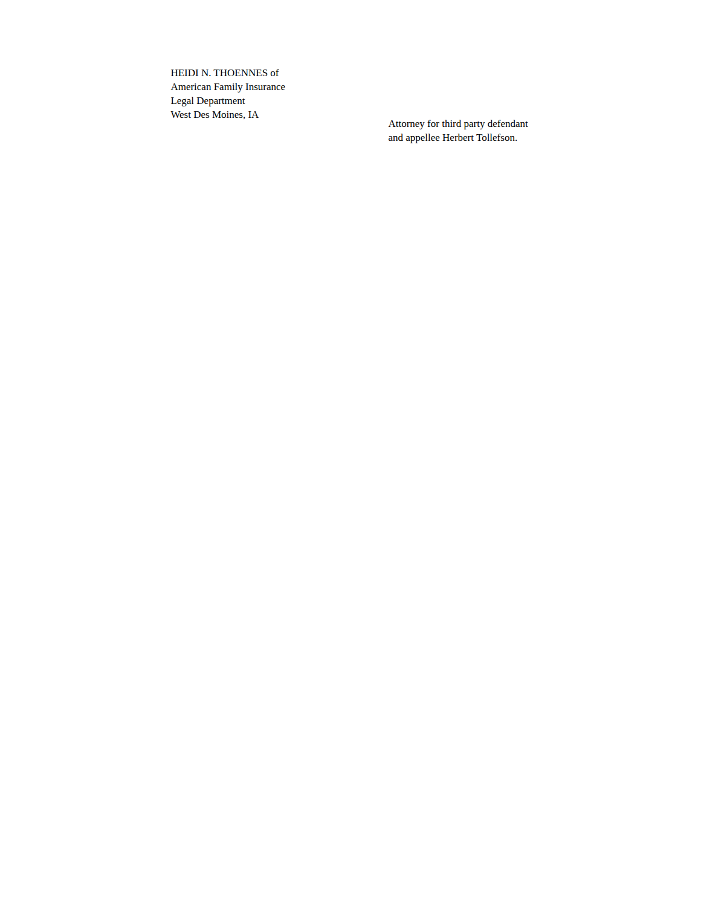HEIDI N. THOENNES of American Family Insurance Legal Department West Des Moines, IA
Attorney for third party defendant and appellee Herbert Tollefson.